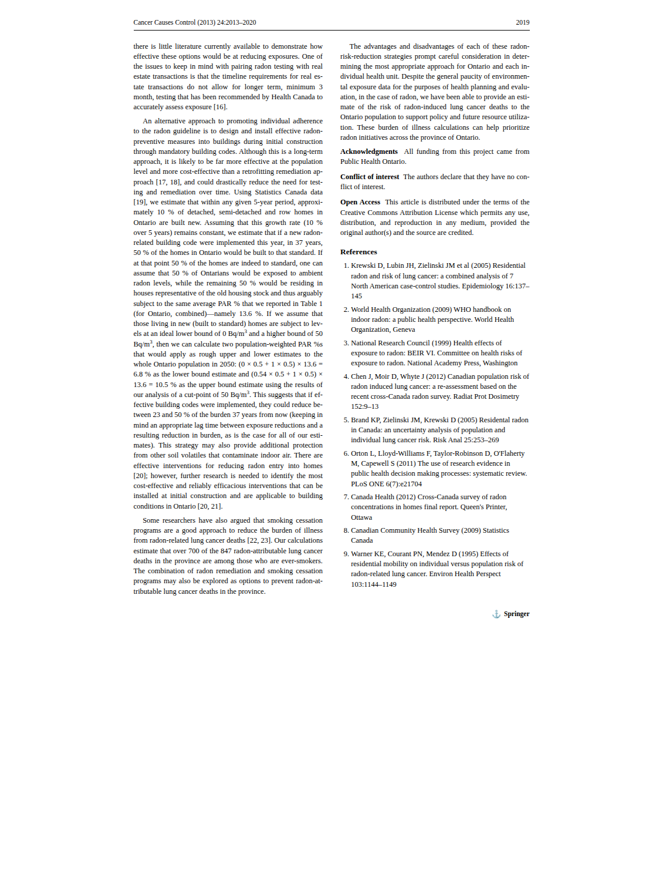Cancer Causes Control (2013) 24:2013–2020 2019
there is little literature currently available to demonstrate how effective these options would be at reducing exposures. One of the issues to keep in mind with pairing radon testing with real estate transactions is that the timeline requirements for real estate transactions do not allow for longer term, minimum 3 month, testing that has been recommended by Health Canada to accurately assess exposure [16].
An alternative approach to promoting individual adherence to the radon guideline is to design and install effective radon-preventive measures into buildings during initial construction through mandatory building codes. Although this is a long-term approach, it is likely to be far more effective at the population level and more cost-effective than a retrofitting remediation approach [17, 18], and could drastically reduce the need for testing and remediation over time. Using Statistics Canada data [19], we estimate that within any given 5-year period, approximately 10 % of detached, semi-detached and row homes in Ontario are built new. Assuming that this growth rate (10 % over 5 years) remains constant, we estimate that if a new radon-related building code were implemented this year, in 37 years, 50 % of the homes in Ontario would be built to that standard. If at that point 50 % of the homes are indeed to standard, one can assume that 50 % of Ontarians would be exposed to ambient radon levels, while the remaining 50 % would be residing in houses representative of the old housing stock and thus arguably subject to the same average PAR % that we reported in Table 1 (for Ontario, combined)—namely 13.6 %. If we assume that those living in new (built to standard) homes are subject to levels at an ideal lower bound of 0 Bq/m3 and a higher bound of 50 Bq/m3, then we can calculate two population-weighted PAR %s that would apply as rough upper and lower estimates to the whole Ontario population in 2050: (0 × 0.5 + 1 × 0.5) × 13.6 = 6.8 % as the lower bound estimate and (0.54 × 0.5 + 1 × 0.5) × 13.6 = 10.5 % as the upper bound estimate using the results of our analysis of a cut-point of 50 Bq/m3. This suggests that if effective building codes were implemented, they could reduce between 23 and 50 % of the burden 37 years from now (keeping in mind an appropriate lag time between exposure reductions and a resulting reduction in burden, as is the case for all of our estimates). This strategy may also provide additional protection from other soil volatiles that contaminate indoor air. There are effective interventions for reducing radon entry into homes [20]; however, further research is needed to identify the most cost-effective and reliably efficacious interventions that can be installed at initial construction and are applicable to building conditions in Ontario [20, 21].
Some researchers have also argued that smoking cessation programs are a good approach to reduce the burden of illness from radon-related lung cancer deaths [22, 23]. Our calculations estimate that over 700 of the 847 radon-attributable lung cancer deaths in the province are among those who are ever-smokers. The combination of radon remediation and smoking cessation programs may also be explored as options to prevent radon-attributable lung cancer deaths in the province.
The advantages and disadvantages of each of these radon-risk-reduction strategies prompt careful consideration in determining the most appropriate approach for Ontario and each individual health unit. Despite the general paucity of environmental exposure data for the purposes of health planning and evaluation, in the case of radon, we have been able to provide an estimate of the risk of radon-induced lung cancer deaths to the Ontario population to support policy and future resource utilization. These burden of illness calculations can help prioritize radon initiatives across the province of Ontario.
Acknowledgments All funding from this project came from Public Health Ontario.
Conflict of interest The authors declare that they have no conflict of interest.
Open Access This article is distributed under the terms of the Creative Commons Attribution License which permits any use, distribution, and reproduction in any medium, provided the original author(s) and the source are credited.
References
Krewski D, Lubin JH, Zielinski JM et al (2005) Residential radon and risk of lung cancer: a combined analysis of 7 North American case-control studies. Epidemiology 16:137–145
World Health Organization (2009) WHO handbook on indoor radon: a public health perspective. World Health Organization, Geneva
National Research Council (1999) Health effects of exposure to radon: BEIR VI. Committee on health risks of exposure to radon. National Academy Press, Washington
Chen J, Moir D, Whyte J (2012) Canadian population risk of radon induced lung cancer: a re-assessment based on the recent cross-Canada radon survey. Radiat Prot Dosimetry 152:9–13
Brand KP, Zielinski JM, Krewski D (2005) Residental radon in Canada: an uncertainty analysis of population and individual lung cancer risk. Risk Anal 25:253–269
Orton L, Lloyd-Williams F, Taylor-Robinson D, O'Flaherty M, Capewell S (2011) The use of research evidence in public health decision making processes: systematic review. PLoS ONE 6(7):e21704
Canada Health (2012) Cross-Canada survey of radon concentrations in homes final report. Queen's Printer, Ottawa
Canadian Community Health Survey (2009) Statistics Canada
Warner KE, Courant PN, Mendez D (1995) Effects of residential mobility on individual versus population risk of radon-related lung cancer. Environ Health Perspect 103:1144–1149
⚓ Springer